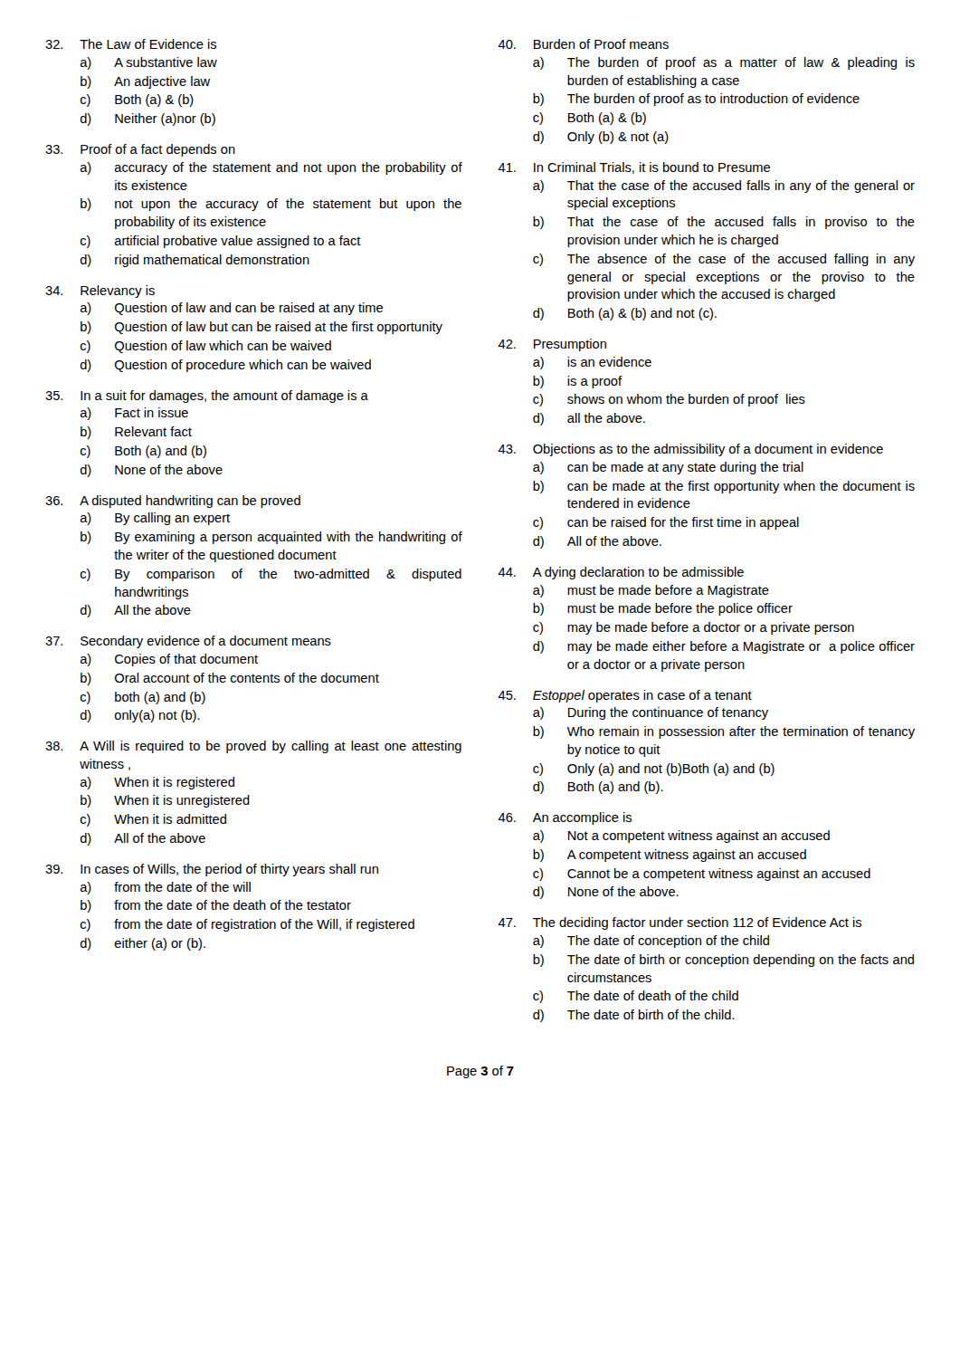32. The Law of Evidence is
a) A substantive law
b) An adjective law
c) Both (a) & (b)
d) Neither (a)nor (b)
33. Proof of a fact depends on
a) accuracy of the statement and not upon the probability of its existence
b) not upon the accuracy of the statement but upon the probability of its existence
c) artificial probative value assigned to a fact
d) rigid mathematical demonstration
34. Relevancy is
a) Question of law and can be raised at any time
b) Question of law but can be raised at the first opportunity
c) Question of law which can be waived
d) Question of procedure which can be waived
35. In a suit for damages, the amount of damage is a
a) Fact in issue
b) Relevant fact
c) Both (a) and (b)
d) None of the above
36. A disputed handwriting can be proved
a) By calling an expert
b) By examining a person acquainted with the handwriting of the writer of the questioned document
c) By comparison of the two-admitted & disputed handwritings
d) All the above
37. Secondary evidence of a document means
a) Copies of that document
b) Oral account of the contents of the document
c) both (a) and (b)
d) only(a) not (b).
38. A Will is required to be proved by calling at least one attesting witness ,
a) When it is registered
b) When it is unregistered
c) When it is admitted
d) All of the above
39. In cases of Wills, the period of thirty years shall run
a) from the date of the will
b) from the date of the death of the testator
c) from the date of registration of the Will, if registered
d) either (a) or (b).
40. Burden of Proof means
a) The burden of proof as a matter of law & pleading is burden of establishing a case
b) The burden of proof as to introduction of evidence
c) Both (a) & (b)
d) Only (b) & not (a)
41. In Criminal Trials, it is bound to Presume
a) That the case of the accused falls in any of the general or special exceptions
b) That the case of the accused falls in proviso to the provision under which he is charged
c) The absence of the case of the accused falling in any general or special exceptions or the proviso to the provision under which the accused is charged
d) Both (a) & (b) and not (c).
42. Presumption
a) is an evidence
b) is a proof
c) shows on whom the burden of proof lies
d) all the above.
43. Objections as to the admissibility of a document in evidence
a) can be made at any state during the trial
b) can be made at the first opportunity when the document is tendered in evidence
c) can be raised for the first time in appeal
d) All of the above.
44. A dying declaration to be admissible
a) must be made before a Magistrate
b) must be made before the police officer
c) may be made before a doctor or a private person
d) may be made either before a Magistrate or a police officer or a doctor or a private person
45. Estoppel operates in case of a tenant
a) During the continuance of tenancy
b) Who remain in possession after the termination of tenancy by notice to quit
c) Only (a) and not (b)Both (a) and (b)
d) Both (a) and (b).
46. An accomplice is
a) Not a competent witness against an accused
b) A competent witness against an accused
c) Cannot be a competent witness against an accused
d) None of the above.
47. The deciding factor under section 112 of Evidence Act is
a) The date of conception of the child
b) The date of birth or conception depending on the facts and circumstances
c) The date of death of the child
d) The date of birth of the child.
Page 3 of 7